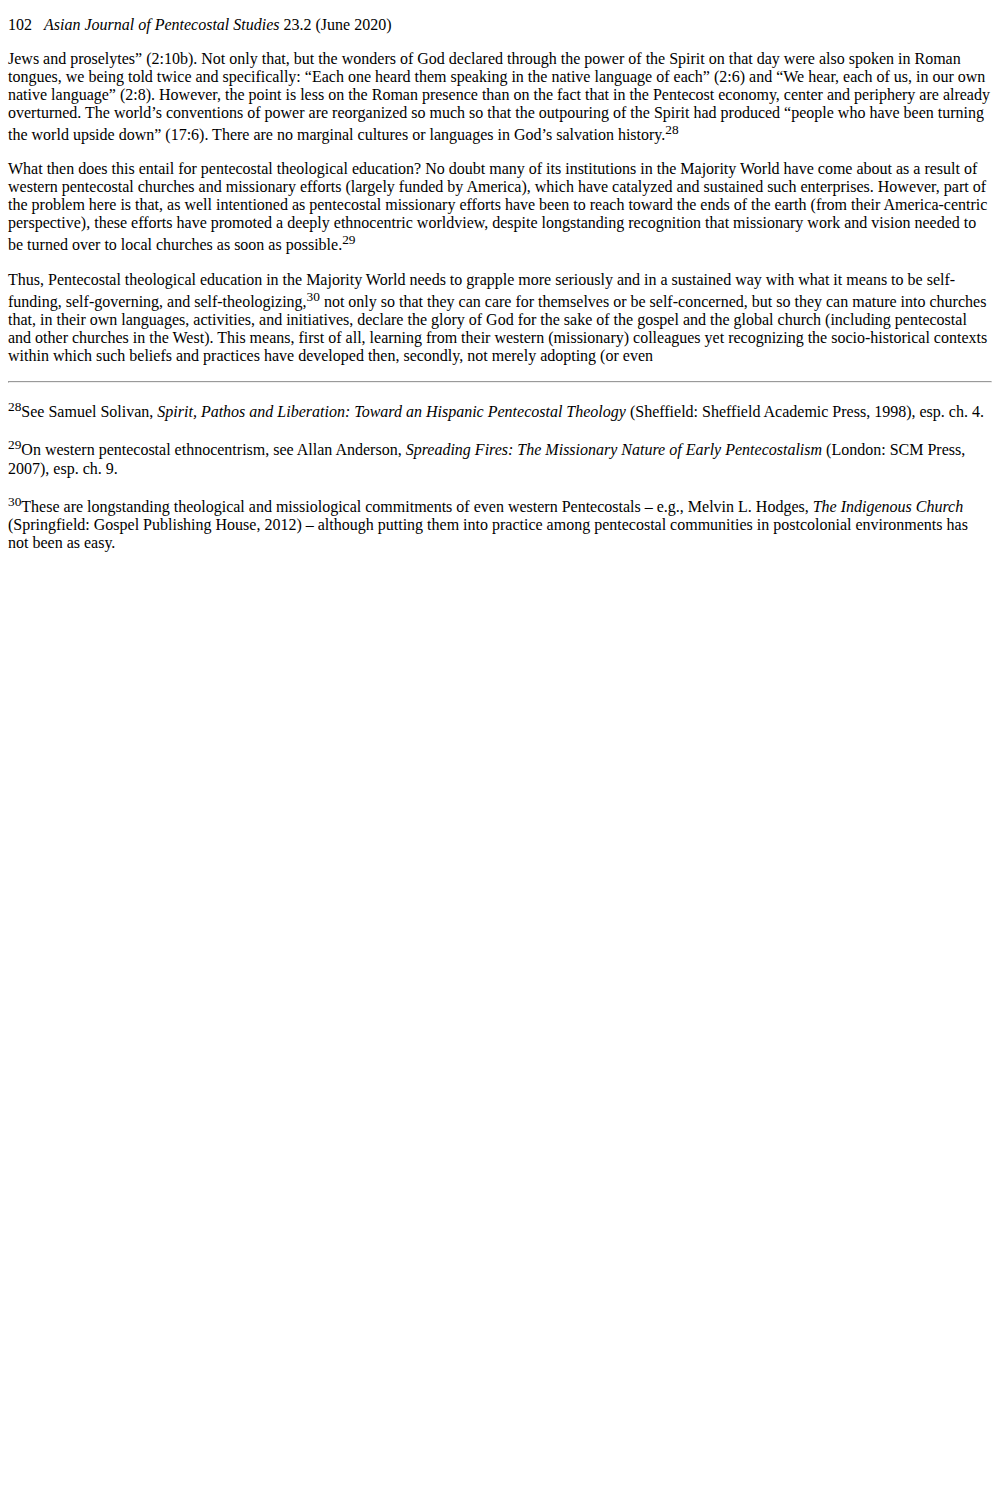102 Asian Journal of Pentecostal Studies 23.2 (June 2020)
Jews and proselytes” (2:10b). Not only that, but the wonders of God declared through the power of the Spirit on that day were also spoken in Roman tongues, we being told twice and specifically: “Each one heard them speaking in the native language of each” (2:6) and “We hear, each of us, in our own native language” (2:8). However, the point is less on the Roman presence than on the fact that in the Pentecost economy, center and periphery are already overturned. The world’s conventions of power are reorganized so much so that the outpouring of the Spirit had produced “people who have been turning the world upside down” (17:6). There are no marginal cultures or languages in God’s salvation history.28
What then does this entail for pentecostal theological education? No doubt many of its institutions in the Majority World have come about as a result of western pentecostal churches and missionary efforts (largely funded by America), which have catalyzed and sustained such enterprises. However, part of the problem here is that, as well intentioned as pentecostal missionary efforts have been to reach toward the ends of the earth (from their America-centric perspective), these efforts have promoted a deeply ethnocentric worldview, despite longstanding recognition that missionary work and vision needed to be turned over to local churches as soon as possible.29
Thus, Pentecostal theological education in the Majority World needs to grapple more seriously and in a sustained way with what it means to be self-funding, self-governing, and self-theologizing,30 not only so that they can care for themselves or be self-concerned, but so they can mature into churches that, in their own languages, activities, and initiatives, declare the glory of God for the sake of the gospel and the global church (including pentecostal and other churches in the West). This means, first of all, learning from their western (missionary) colleagues yet recognizing the socio-historical contexts within which such beliefs and practices have developed then, secondly, not merely adopting (or even
28See Samuel Solivan, Spirit, Pathos and Liberation: Toward an Hispanic Pentecostal Theology (Sheffield: Sheffield Academic Press, 1998), esp. ch. 4.
29On western pentecostal ethnocentrism, see Allan Anderson, Spreading Fires: The Missionary Nature of Early Pentecostalism (London: SCM Press, 2007), esp. ch. 9.
30These are longstanding theological and missiological commitments of even western Pentecostals – e.g., Melvin L. Hodges, The Indigenous Church (Springfield: Gospel Publishing House, 2012) – although putting them into practice among pentecostal communities in postcolonial environments has not been as easy.